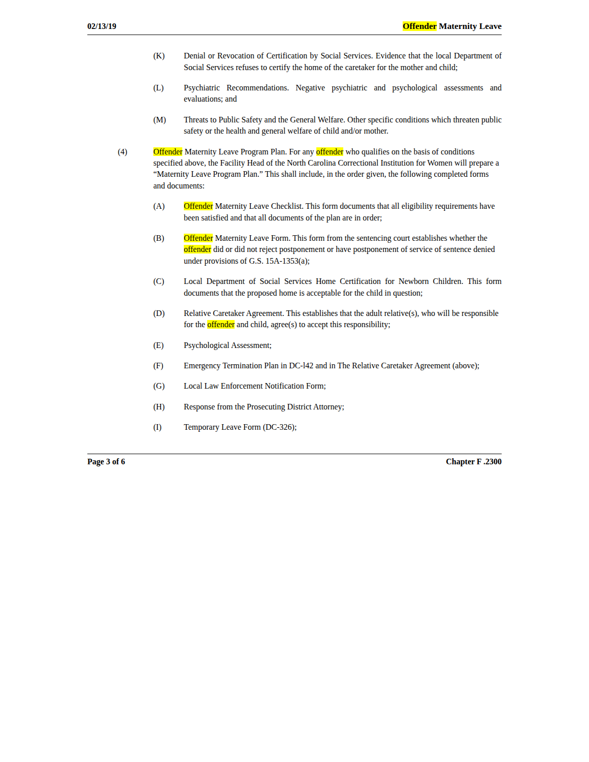02/13/19 Offender Maternity Leave
(K) Denial or Revocation of Certification by Social Services. Evidence that the local Department of Social Services refuses to certify the home of the caretaker for the mother and child;
(L) Psychiatric Recommendations. Negative psychiatric and psychological assessments and evaluations; and
(M) Threats to Public Safety and the General Welfare. Other specific conditions which threaten public safety or the health and general welfare of child and/or mother.
(4) Offender Maternity Leave Program Plan. For any offender who qualifies on the basis of conditions specified above, the Facility Head of the North Carolina Correctional Institution for Women will prepare a “Maternity Leave Program Plan.” This shall include, in the order given, the following completed forms and documents:
(A) Offender Maternity Leave Checklist. This form documents that all eligibility requirements have been satisfied and that all documents of the plan are in order;
(B) Offender Maternity Leave Form. This form from the sentencing court establishes whether the offender did or did not reject postponement or have postponement of service of sentence denied under provisions of G.S. 15A-1353(a);
(C) Local Department of Social Services Home Certification for Newborn Children. This form documents that the proposed home is acceptable for the child in question;
(D) Relative Caretaker Agreement. This establishes that the adult relative(s), who will be responsible for the offender and child, agree(s) to accept this responsibility;
(E) Psychological Assessment;
(F) Emergency Termination Plan in DC-l42 and in The Relative Caretaker Agreement (above);
(G) Local Law Enforcement Notification Form;
(H) Response from the Prosecuting District Attorney;
(I) Temporary Leave Form (DC-326);
Page 3 of 6 Chapter F .2300